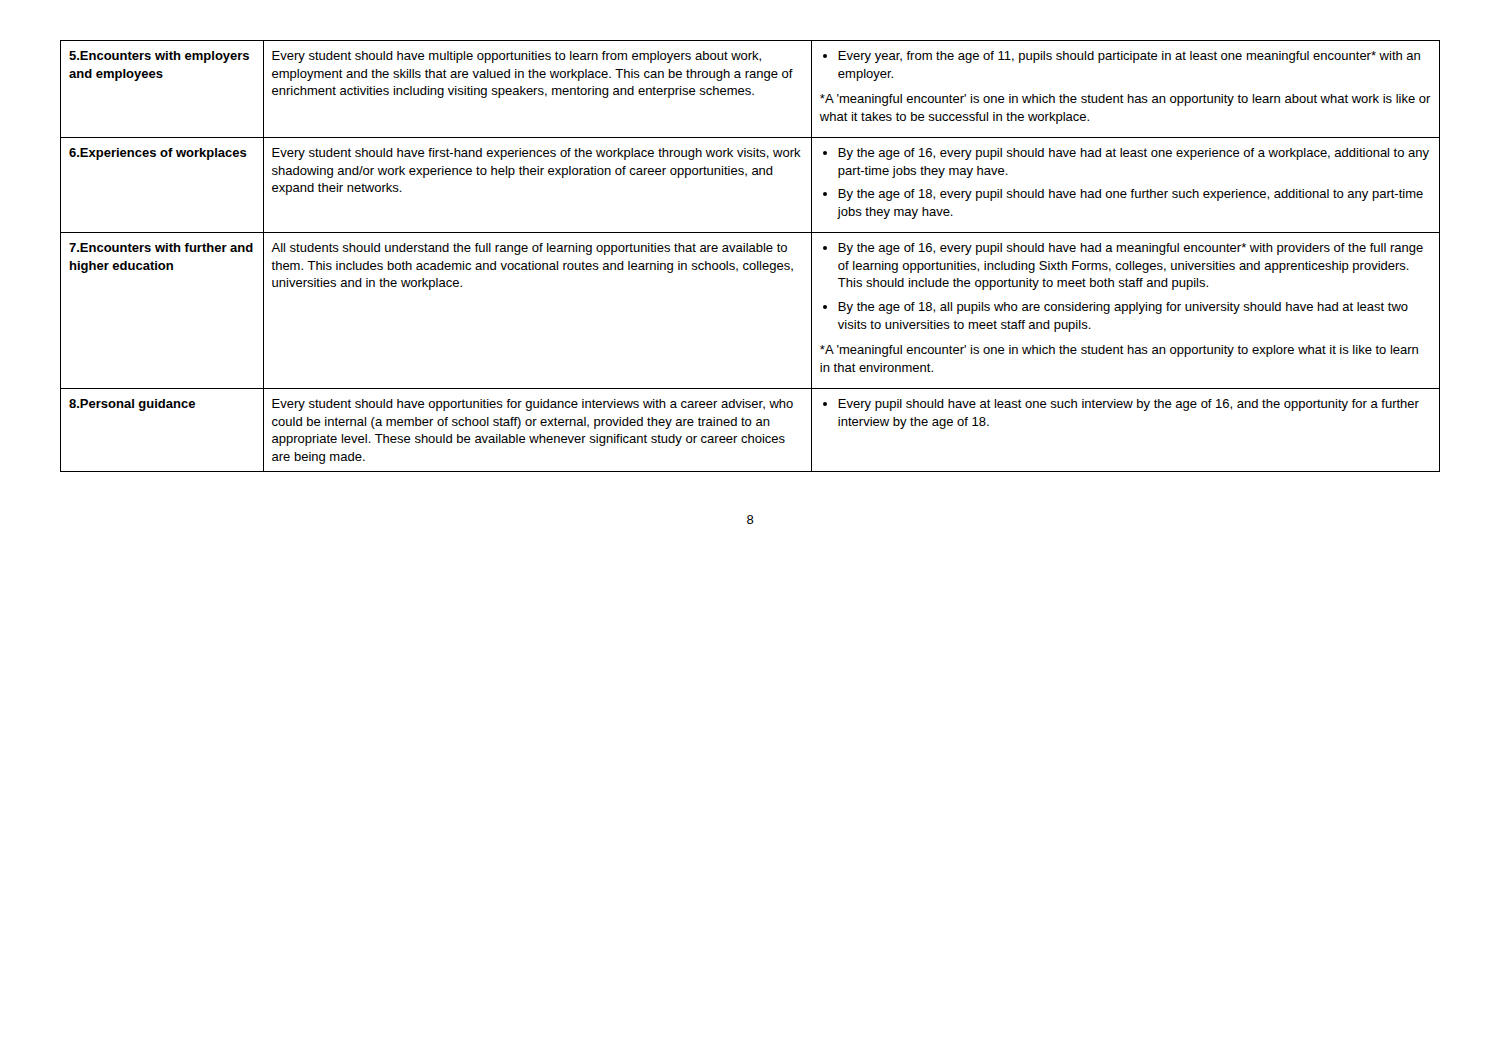| 5.Encounters with employers and employees | Every student should have multiple opportunities to learn from employers about work, employment and the skills that are valued in the workplace. This can be through a range of enrichment activities including visiting speakers, mentoring and enterprise schemes. | Every year, from the age of 11, pupils should participate in at least one meaningful encounter* with an employer. *A 'meaningful encounter' is one in which the student has an opportunity to learn about what work is like or what it takes to be successful in the workplace. |
| 6.Experiences of workplaces | Every student should have first-hand experiences of the workplace through work visits, work shadowing and/or work experience to help their exploration of career opportunities, and expand their networks. | By the age of 16, every pupil should have had at least one experience of a workplace, additional to any part-time jobs they may have. By the age of 18, every pupil should have had one further such experience, additional to any part-time jobs they may have. |
| 7.Encounters with further and higher education | All students should understand the full range of learning opportunities that are available to them. This includes both academic and vocational routes and learning in schools, colleges, universities and in the workplace. | By the age of 16, every pupil should have had a meaningful encounter* with providers of the full range of learning opportunities, including Sixth Forms, colleges, universities and apprenticeship providers. This should include the opportunity to meet both staff and pupils. By the age of 18, all pupils who are considering applying for university should have had at least two visits to universities to meet staff and pupils. *A 'meaningful encounter' is one in which the student has an opportunity to explore what it is like to learn in that environment. |
| 8.Personal guidance | Every student should have opportunities for guidance interviews with a career adviser, who could be internal (a member of school staff) or external, provided they are trained to an appropriate level. These should be available whenever significant study or career choices are being made. | Every pupil should have at least one such interview by the age of 16, and the opportunity for a further interview by the age of 18. |
8